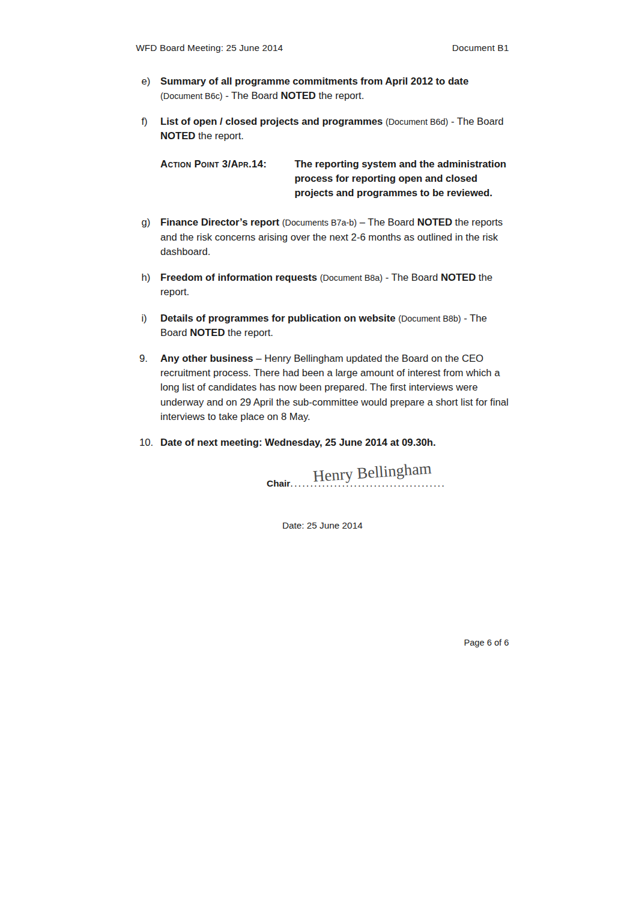WFD Board Meeting: 25 June 2014
Document B1
e) Summary of all programme commitments from April 2012 to date (Document B6c) - The Board NOTED the report.
f) List of open / closed projects and programmes (Document B6d) - The Board NOTED the report.
Action Point 3/Apr.14:
The reporting system and the administration process for reporting open and closed projects and programmes to be reviewed.
g) Finance Director’s report (Documents B7a-b) – The Board NOTED the reports and the risk concerns arising over the next 2-6 months as outlined in the risk dashboard.
h) Freedom of information requests (Document B8a) - The Board NOTED the report.
i) Details of programmes for publication on website (Document B8b) - The Board NOTED the report.
9. Any other business – Henry Bellingham updated the Board on the CEO recruitment process. There had been a large amount of interest from which a long list of candidates has now been prepared. The first interviews were underway and on 29 April the sub-committee would prepare a short list for final interviews to take place on 8 May.
10. Date of next meeting: Wednesday, 25 June 2014 at 09.30h.
Chair....................................... Henry Bellingham
Date: 25 June 2014
Page 6 of 6